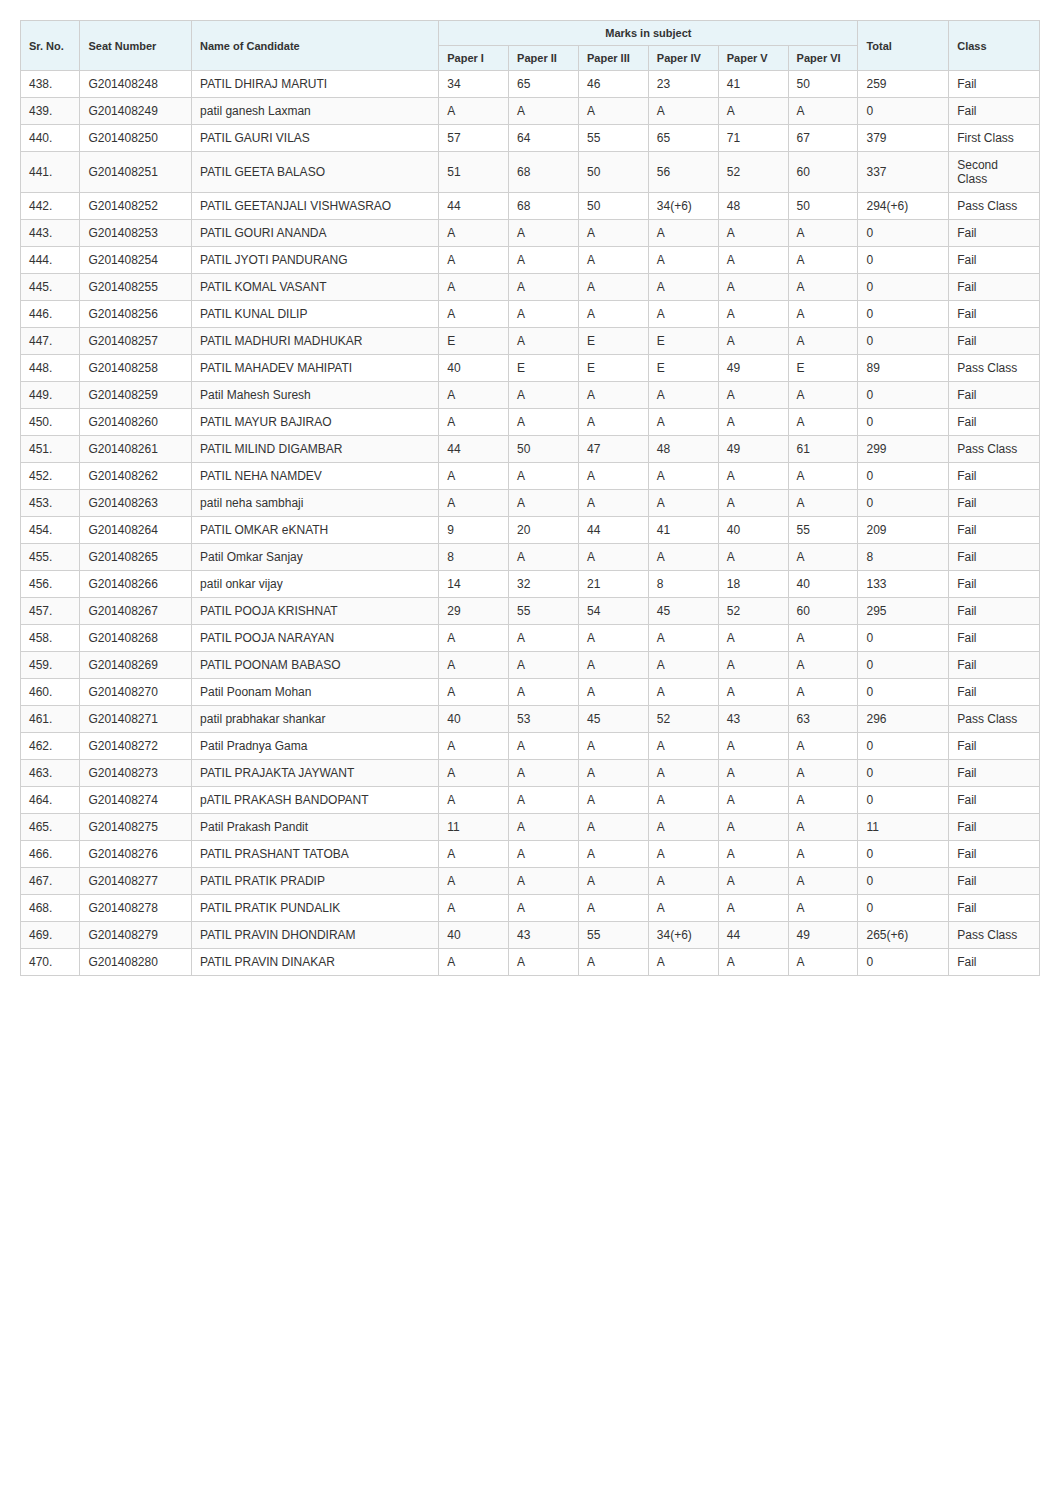| Sr. No. | Seat Number | Name of Candidate | Marks in subject | Total | Class |
| --- | --- | --- | --- | --- | --- |
| Paper I | Paper II | Paper III | Paper IV | Paper V | Paper VI |
| 438. | G201408248 | PATIL DHIRAJ MARUTI | 34 | 65 | 46 | 23 | 41 | 50 | 259 | Fail |
| 439. | G201408249 | patil ganesh Laxman | A | A | A | A | A | A | 0 | Fail |
| 440. | G201408250 | PATIL GAURI VILAS | 57 | 64 | 55 | 65 | 71 | 67 | 379 | First Class |
| 441. | G201408251 | PATIL GEETA BALASO | 51 | 68 | 50 | 56 | 52 | 60 | 337 | Second Class |
| 442. | G201408252 | PATIL GEETANJALI VISHWASRAO | 44 | 68 | 50 | 34(+6) | 48 | 50 | 294(+6) | Pass Class |
| 443. | G201408253 | PATIL GOURI ANANDA | A | A | A | A | A | A | 0 | Fail |
| 444. | G201408254 | PATIL JYOTI PANDURANG | A | A | A | A | A | A | 0 | Fail |
| 445. | G201408255 | PATIL KOMAL VASANT | A | A | A | A | A | A | 0 | Fail |
| 446. | G201408256 | PATIL KUNAL DILIP | A | A | A | A | A | A | 0 | Fail |
| 447. | G201408257 | PATIL MADHURI MADHUKAR | E | A | E | E | A | A | 0 | Fail |
| 448. | G201408258 | PATIL MAHADEV MAHIPATI | 40 | E | E | E | 49 | E | 89 | Pass Class |
| 449. | G201408259 | Patil Mahesh Suresh | A | A | A | A | A | A | 0 | Fail |
| 450. | G201408260 | PATIL MAYUR BAJIRAO | A | A | A | A | A | A | 0 | Fail |
| 451. | G201408261 | PATIL MILIND DIGAMBAR | 44 | 50 | 47 | 48 | 49 | 61 | 299 | Pass Class |
| 452. | G201408262 | PATIL NEHA NAMDEV | A | A | A | A | A | A | 0 | Fail |
| 453. | G201408263 | patil neha sambhaji | A | A | A | A | A | A | 0 | Fail |
| 454. | G201408264 | PATIL OMKAR eKNATH | 9 | 20 | 44 | 41 | 40 | 55 | 209 | Fail |
| 455. | G201408265 | Patil Omkar Sanjay | 8 | A | A | A | A | A | 8 | Fail |
| 456. | G201408266 | patil onkar vijay | 14 | 32 | 21 | 8 | 18 | 40 | 133 | Fail |
| 457. | G201408267 | PATIL POOJA KRISHNAT | 29 | 55 | 54 | 45 | 52 | 60 | 295 | Fail |
| 458. | G201408268 | PATIL POOJA NARAYAN | A | A | A | A | A | A | 0 | Fail |
| 459. | G201408269 | PATIL POONAM BABASO | A | A | A | A | A | A | 0 | Fail |
| 460. | G201408270 | Patil Poonam Mohan | A | A | A | A | A | A | 0 | Fail |
| 461. | G201408271 | patil prabhakar shankar | 40 | 53 | 45 | 52 | 43 | 63 | 296 | Pass Class |
| 462. | G201408272 | Patil Pradnya Gama | A | A | A | A | A | A | 0 | Fail |
| 463. | G201408273 | PATIL PRAJAKTA JAYWANT | A | A | A | A | A | A | 0 | Fail |
| 464. | G201408274 | pATIL PRAKASH BANDOPANT | A | A | A | A | A | A | 0 | Fail |
| 465. | G201408275 | Patil Prakash Pandit | 11 | A | A | A | A | A | 11 | Fail |
| 466. | G201408276 | PATIL PRASHANT TATOBA | A | A | A | A | A | A | 0 | Fail |
| 467. | G201408277 | PATIL PRATIK PRADIP | A | A | A | A | A | A | 0 | Fail |
| 468. | G201408278 | PATIL PRATIK PUNDALIK | A | A | A | A | A | A | 0 | Fail |
| 469. | G201408279 | PATIL PRAVIN DHONDIRAM | 40 | 43 | 55 | 34(+6) | 44 | 49 | 265(+6) | Pass Class |
| 470. | G201408280 | PATIL PRAVIN DINAKAR | A | A | A | A | A | A | 0 | Fail |